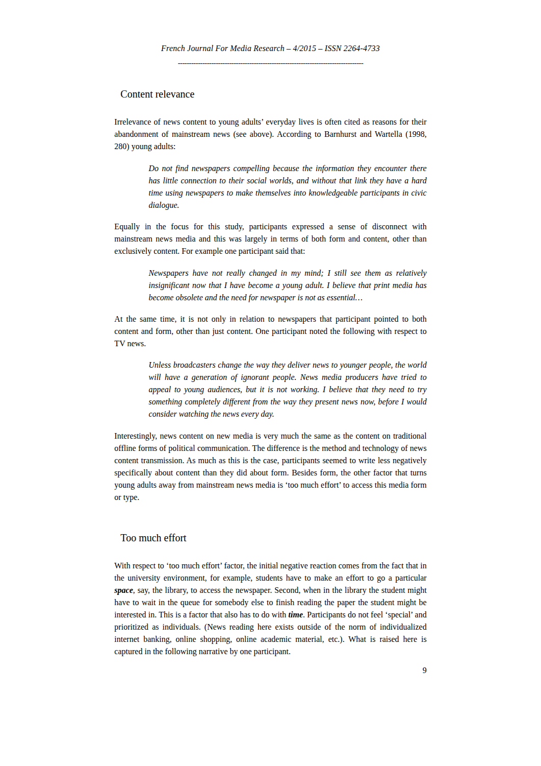French Journal For Media Research – 4/2015 – ISSN 2264-4733
-----------------------------------------------------------------------------------
Content relevance
Irrelevance of news content to young adults’ everyday lives is often cited as reasons for their abandonment of mainstream news (see above). According to Barnhurst and Wartella (1998, 280) young adults:
Do not find newspapers compelling because the information they encounter there has little connection to their social worlds, and without that link they have a hard time using newspapers to make themselves into knowledgeable participants in civic dialogue.
Equally in the focus for this study, participants expressed a sense of disconnect with mainstream news media and this was largely in terms of both form and content, other than exclusively content. For example one participant said that:
Newspapers have not really changed in my mind; I still see them as relatively insignificant now that I have become a young adult. I believe that print media has become obsolete and the need for newspaper is not as essential…
At the same time, it is not only in relation to newspapers that participant pointed to both content and form, other than just content. One participant noted the following with respect to TV news.
Unless broadcasters change the way they deliver news to younger people, the world will have a generation of ignorant people. News media producers have tried to appeal to young audiences, but it is not working. I believe that they need to try something completely different from the way they present news now, before I would consider watching the news every day.
Interestingly, news content on new media is very much the same as the content on traditional offline forms of political communication. The difference is the method and technology of news content transmission. As much as this is the case, participants seemed to write less negatively specifically about content than they did about form. Besides form, the other factor that turns young adults away from mainstream news media is ‘too much effort’ to access this media form or type.
Too much effort
With respect to ‘too much effort’ factor, the initial negative reaction comes from the fact that in the university environment, for example, students have to make an effort to go a particular space, say, the library, to access the newspaper. Second, when in the library the student might have to wait in the queue for somebody else to finish reading the paper the student might be interested in. This is a factor that also has to do with time. Participants do not feel ‘special’ and prioritized as individuals. (News reading here exists outside of the norm of individualized internet banking, online shopping, online academic material, etc.). What is raised here is captured in the following narrative by one participant.
9